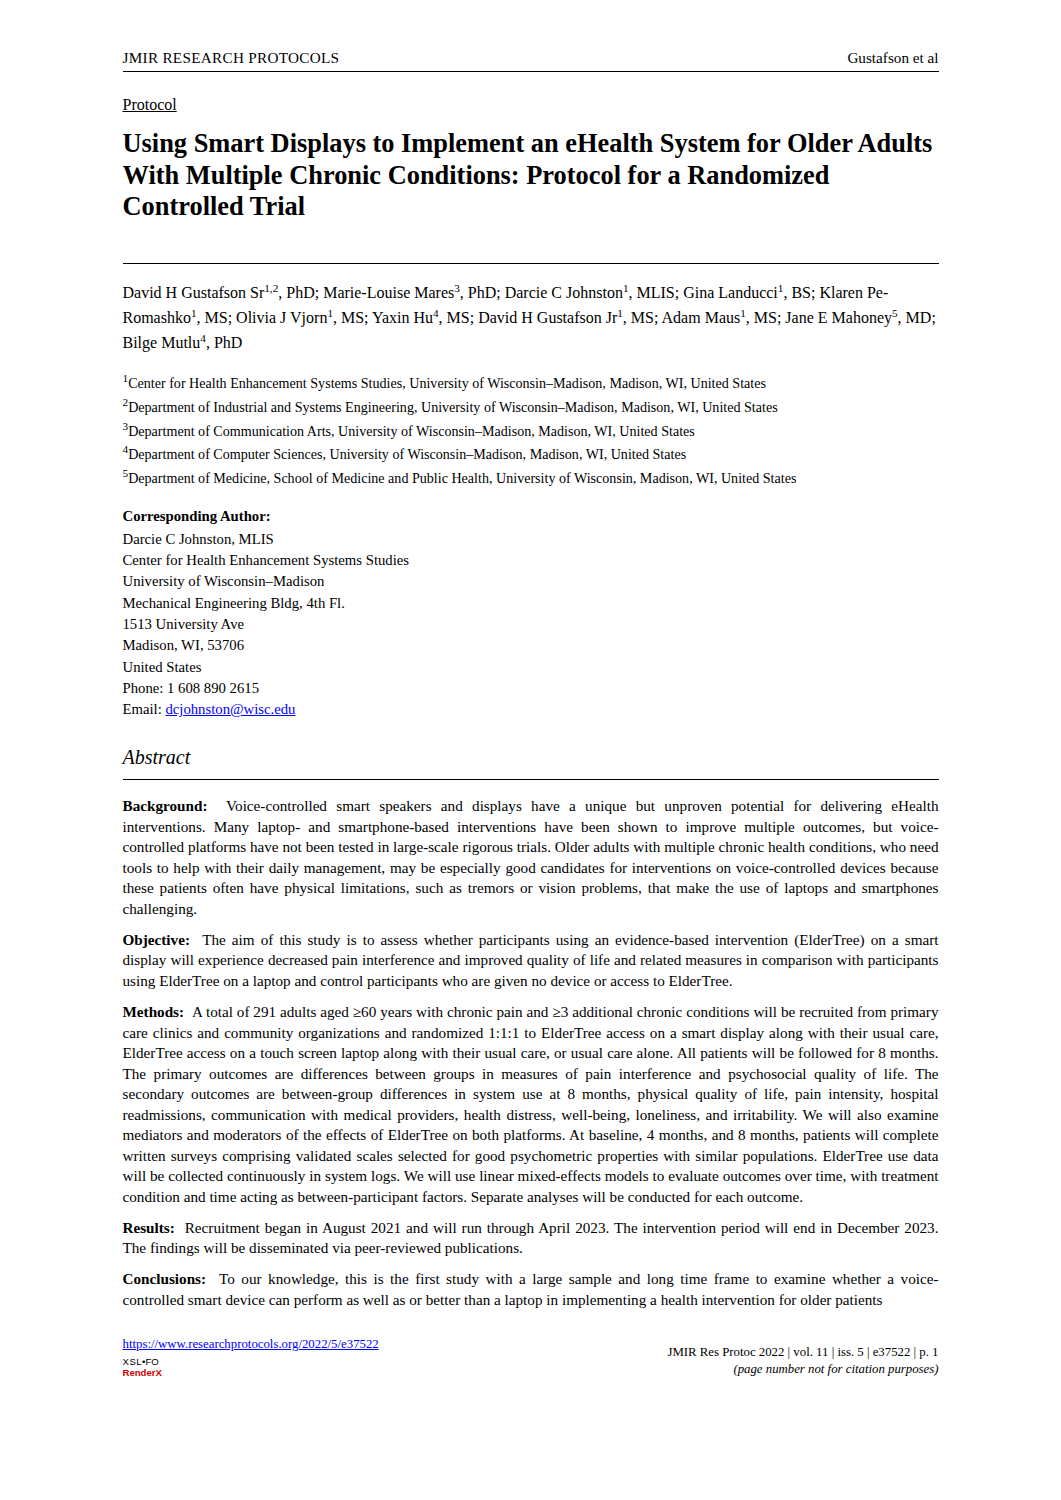JMIR RESEARCH PROTOCOLS Gustafson et al
Protocol
Using Smart Displays to Implement an eHealth System for Older Adults With Multiple Chronic Conditions: Protocol for a Randomized Controlled Trial
David H Gustafson Sr1,2, PhD; Marie-Louise Mares3, PhD; Darcie C Johnston1, MLIS; Gina Landucci1, BS; Klaren Pe-Romashko1, MS; Olivia J Vjorn1, MS; Yaxin Hu4, MS; David H Gustafson Jr1, MS; Adam Maus1, MS; Jane E Mahoney5, MD; Bilge Mutlu4, PhD
1Center for Health Enhancement Systems Studies, University of Wisconsin–Madison, Madison, WI, United States
2Department of Industrial and Systems Engineering, University of Wisconsin–Madison, Madison, WI, United States
3Department of Communication Arts, University of Wisconsin–Madison, Madison, WI, United States
4Department of Computer Sciences, University of Wisconsin–Madison, Madison, WI, United States
5Department of Medicine, School of Medicine and Public Health, University of Wisconsin, Madison, WI, United States
Corresponding Author: Darcie C Johnston, MLIS
Center for Health Enhancement Systems Studies
University of Wisconsin–Madison
Mechanical Engineering Bldg, 4th Fl.
1513 University Ave
Madison, WI, 53706
United States
Phone: 1 608 890 2615
Email: dcjohnston@wisc.edu
Abstract
Background: Voice-controlled smart speakers and displays have a unique but unproven potential for delivering eHealth interventions. Many laptop- and smartphone-based interventions have been shown to improve multiple outcomes, but voice-controlled platforms have not been tested in large-scale rigorous trials. Older adults with multiple chronic health conditions, who need tools to help with their daily management, may be especially good candidates for interventions on voice-controlled devices because these patients often have physical limitations, such as tremors or vision problems, that make the use of laptops and smartphones challenging.
Objective: The aim of this study is to assess whether participants using an evidence-based intervention (ElderTree) on a smart display will experience decreased pain interference and improved quality of life and related measures in comparison with participants using ElderTree on a laptop and control participants who are given no device or access to ElderTree.
Methods: A total of 291 adults aged ≥60 years with chronic pain and ≥3 additional chronic conditions will be recruited from primary care clinics and community organizations and randomized 1:1:1 to ElderTree access on a smart display along with their usual care, ElderTree access on a touch screen laptop along with their usual care, or usual care alone. All patients will be followed for 8 months. The primary outcomes are differences between groups in measures of pain interference and psychosocial quality of life. The secondary outcomes are between-group differences in system use at 8 months, physical quality of life, pain intensity, hospital readmissions, communication with medical providers, health distress, well-being, loneliness, and irritability. We will also examine mediators and moderators of the effects of ElderTree on both platforms. At baseline, 4 months, and 8 months, patients will complete written surveys comprising validated scales selected for good psychometric properties with similar populations. ElderTree use data will be collected continuously in system logs. We will use linear mixed-effects models to evaluate outcomes over time, with treatment condition and time acting as between-participant factors. Separate analyses will be conducted for each outcome.
Results: Recruitment began in August 2021 and will run through April 2023. The intervention period will end in December 2023. The findings will be disseminated via peer-reviewed publications.
Conclusions: To our knowledge, this is the first study with a large sample and long time frame to examine whether a voice-controlled smart device can perform as well as or better than a laptop in implementing a health intervention for older patients
https://www.researchprotocols.org/2022/5/e37522
XSL•FO
RenderX
JMIR Res Protoc 2022 | vol. 11 | iss. 5 | e37522 | p. 1
(page number not for citation purposes)